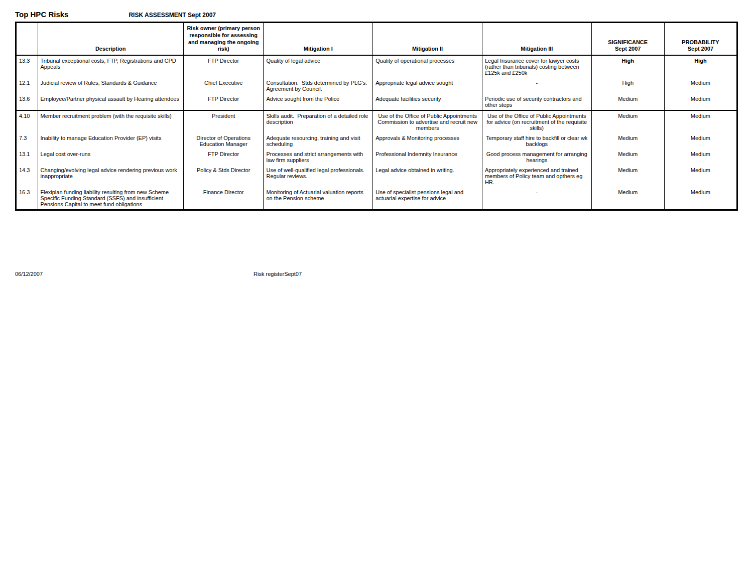Top HPC Risks
RISK ASSESSMENT Sept 2007
| | Description | Risk owner (primary person responsible for assessing and managing the ongoing risk) | Mitigation I | Mitigation II | Mitigation III | SIGNIFICANCE Sept 2007 | PROBABILITY Sept 2007 |
| --- | --- | --- | --- | --- | --- | --- | --- |
| 13.3 | Tribunal exceptional costs, FTP, Registrations and CPD Appeals | FTP Director | Quality of legal advice | Quality of operational processes | Legal Insurance cover for lawyer costs (rather than tribunals) costing between £125k and £250k | High | High |
| 12.1 | Judicial review of Rules, Standards & Guidance | Chief Executive | Consultation. Stds determined by PLG's. Agreement by Council. | Appropriate legal advice sought | - | High | Medium |
| 13.6 | Employee/Partner physical assault by Hearing attendees | FTP Director | Advice sought from the Police | Adequate facilities security | Periodic use of security contractors and other steps | Medium | Medium |
| 4.10 | Member recruitment problem (with the requisite skills) | President | Skills audit. Preparation of a detailed role description | Use of the Office of Public Appointments Commission to advertise and recruit new members | Use of the Office of Public Appointments for advice (on recruitment of the requisite skills) | Medium | Medium |
| 7.3 | Inability to manage Education Provider (EP) visits | Director of Operations Education Manager | Adequate resourcing, training and visit scheduling | Approvals & Monitoring processes | Temporary staff hire to backfill or clear wk backlogs | Medium | Medium |
| 13.1 | Legal cost over-runs | FTP Director | Processes and strict arrangements with law firm suppliers | Professional Indemnity Insurance | Good process management for arranging hearings | Medium | Medium |
| 14.3 | Changing/evolving legal advice rendering previous work inappropriate | Policy & Stds Director | Use of well-qualified legal professionals. Regular reviews. | Legal advice obtained in writing. | Appropriately experienced and trained members of Policy team and opthers eg HR. | Medium | Medium |
| 16.3 | Flexiplan funding liability resulting from new Scheme Specific Funding Standard (SSFS) and insufficient Pensions Capital to meet fund obligations | Finance Director | Monitoring of Actuarial valuation reports on the Pension scheme | Use of specialist pensions legal and actuarial expertise for advice | - | Medium | Medium |
06/12/2007 Risk registerSept07